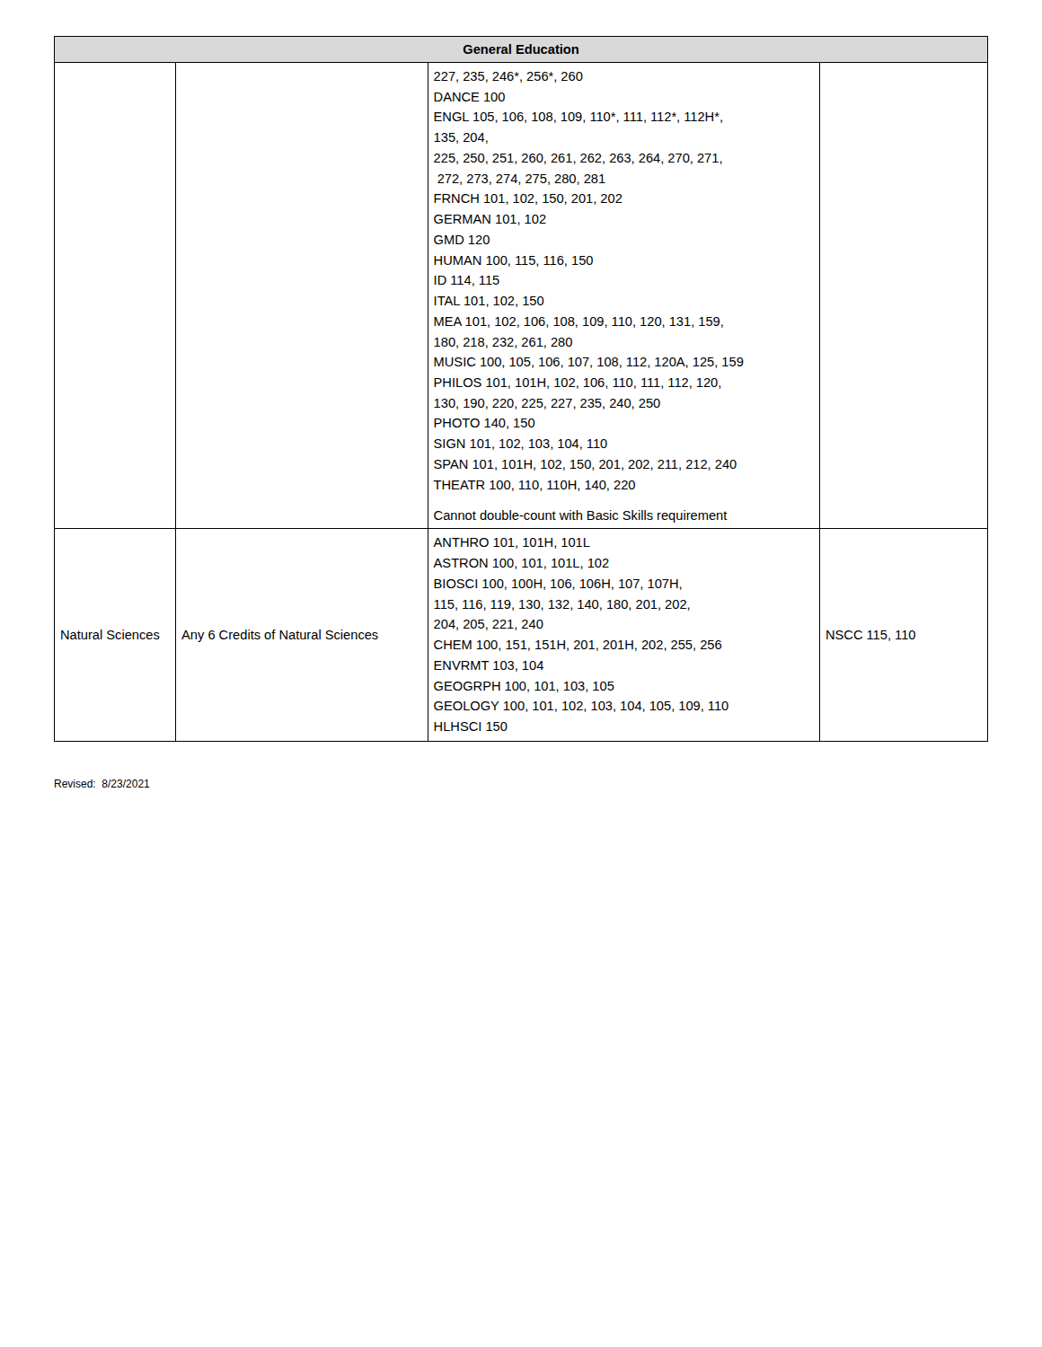| General Education |
| --- |
| | | 227, 235, 246*, 256*, 260 DANCE 100 ENGL 105, 106, 108, 109, 110*, 111, 112*, 112H*, 135, 204, 225, 250, 251, 260, 261, 262, 263, 264, 270, 271, 272, 273, 274, 275, 280, 281 FRNCH 101, 102, 150, 201, 202 GERMAN 101, 102 GMD 120 HUMAN 100, 115, 116, 150 ID 114, 115 ITAL 101, 102, 150 MEA 101, 102, 106, 108, 109, 110, 120, 131, 159, 180, 218, 232, 261, 280 MUSIC 100, 105, 106, 107, 108, 112, 120A, 125, 159 PHILOS 101, 101H, 102, 106, 110, 111, 112, 120, 130, 190, 220, 225, 227, 235, 240, 250 PHOTO 140, 150 SIGN 101, 102, 103, 104, 110 SPAN 101, 101H, 102, 150, 201, 202, 211, 212, 240 THEATR 100, 110, 110H, 140, 220 Cannot double-count with Basic Skills requirement | |
| Natural Sciences | Any 6 Credits of Natural Sciences | ANTHRO 101, 101H, 101L ASTRON 100, 101, 101L, 102 BIOSCI 100, 100H, 106, 106H, 107, 107H, 115, 116, 119, 130, 132, 140, 180, 201, 202, 204, 205, 221, 240 CHEM 100, 151, 151H, 201, 201H, 202, 255, 256 ENVRMT 103, 104 GEOGRPH 100, 101, 103, 105 GEOLOGY 100, 101, 102, 103, 104, 105, 109, 110 HLHSCI 150 | NSCC 115, 110 |
Revised: 8/23/2021